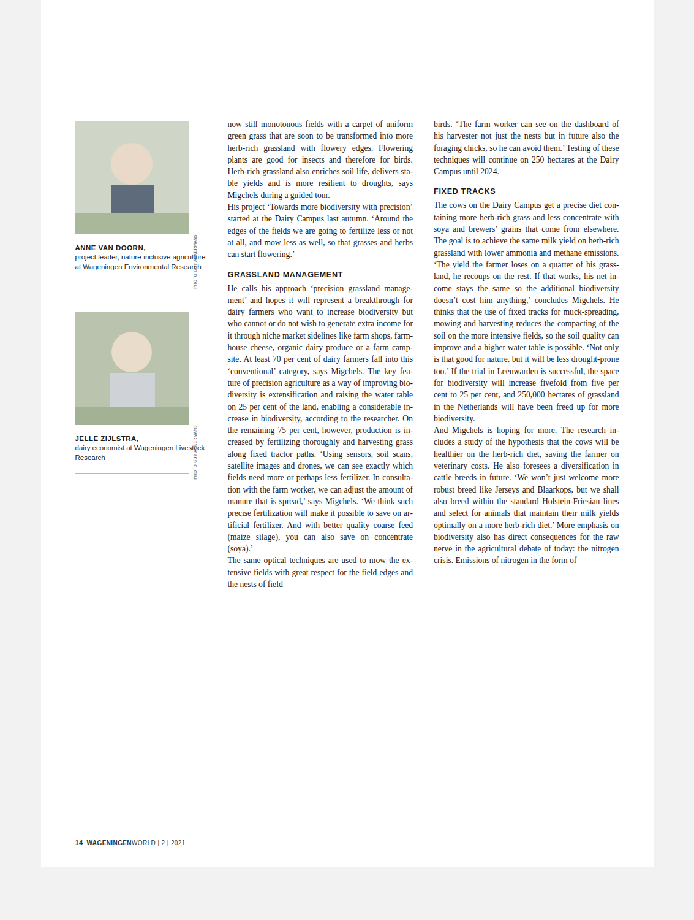PHOTO GUY ACKERMANS
Anne van Doorn,
project leader, nature-inclusive agriculture at Wageningen Environmental Research
PHOTO GUY ACKERMANS
Jelle Zijlstra,
dairy economist at Wageningen Livestock Research
now still monotonous fields with a carpet of uniform green grass that are soon to be transformed into more herb-rich grassland with flowery edges. Flowering plants are good for insects and therefore for birds. Herb-rich grassland also enriches soil life, delivers stable yields and is more resilient to droughts, says Migchels during a guided tour.
His project ‘Towards more biodiversity with precision’ started at the Dairy Campus last autumn. ‘Around the edges of the fields we are going to fertilize less or not at all, and mow less as well, so that grasses and herbs can start flowering.’
Grassland management
He calls his approach ‘precision grassland management’ and hopes it will represent a breakthrough for dairy farmers who want to increase biodiversity but who cannot or do not wish to generate extra income for it through niche market sidelines like farm shops, farmhouse cheese, organic dairy produce or a farm campsite. At least 70 per cent of dairy farmers fall into this ‘conventional’ category, says Migchels. The key feature of precision agriculture as a way of improving biodiversity is extensification and raising the water table on 25 per cent of the land, enabling a considerable increase in biodiversity, according to the researcher. On the remaining 75 per cent, however, production is increased by fertilizing thoroughly and harvesting grass along fixed tractor paths. ‘Using sensors, soil scans, satellite images and drones, we can see exactly which fields need more or perhaps less fertilizer. In consultation with the farm worker, we can adjust the amount of manure that is spread,’ says Migchels. ‘We think such precise fertilization will make it possible to save on artificial fertilizer. And with better quality coarse feed (maize silage), you can also save on concentrate (soya).’
The same optical techniques are used to mow the extensive fields with great respect for the field edges and the nests of field
birds. ‘The farm worker can see on the dashboard of his harvester not just the nests but in future also the foraging chicks, so he can avoid them.’ Testing of these techniques will continue on 250 hectares at the Dairy Campus until 2024.
Fixed tracks
The cows on the Dairy Campus get a precise diet containing more herb-rich grass and less concentrate with soya and brewers’ grains that come from elsewhere. The goal is to achieve the same milk yield on herb-rich grassland with lower ammonia and methane emissions. ‘The yield the farmer loses on a quarter of his grassland, he recoups on the rest. If that works, his net income stays the same so the additional biodiversity doesn’t cost him anything,’ concludes Migchels. He thinks that the use of fixed tracks for muck-spreading, mowing and harvesting reduces the compacting of the soil on the more intensive fields, so the soil quality can improve and a higher water table is possible. ‘Not only is that good for nature, but it will be less drought-prone too.’ If the trial in Leeuwarden is successful, the space for biodiversity will increase fivefold from five per cent to 25 per cent, and 250,000 hectares of grassland in the Netherlands will have been freed up for more biodiversity.
And Migchels is hoping for more. The research includes a study of the hypothesis that the cows will be healthier on the herb-rich diet, saving the farmer on veterinary costs. He also foresees a diversification in cattle breeds in future. ‘We won’t just welcome more robust breed like Jerseys and Blaarkops, but we shall also breed within the standard Holstein-Friesian lines and select for animals that maintain their milk yields optimally on a more herb-rich diet.’ More emphasis on biodiversity also has direct consequences for the raw nerve in the agricultural debate of today: the nitrogen crisis. Emissions of nitrogen in the form of
14 WAGENINGENWORLD | 2 | 2021